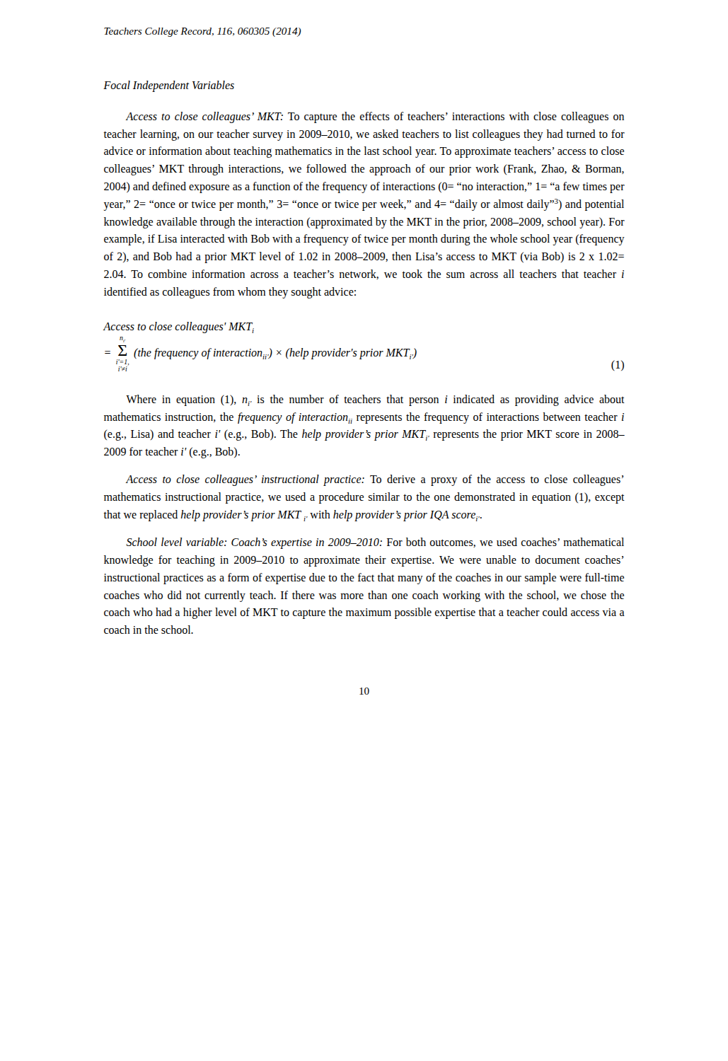Teachers College Record, 116, 060305 (2014)
Focal Independent Variables
Access to close colleagues’ MKT: To capture the effects of teachers’ interactions with close colleagues on teacher learning, on our teacher survey in 2009–2010, we asked teachers to list colleagues they had turned to for advice or information about teaching mathematics in the last school year. To approximate teachers’ access to close colleagues’ MKT through interactions, we followed the approach of our prior work (Frank, Zhao, & Borman, 2004) and defined exposure as a function of the frequency of interactions (0= “no interaction,” 1= “a few times per year,” 2= “once or twice per month,” 3= “once or twice per week,” and 4= “daily or almost daily”3) and potential knowledge available through the interaction (approximated by the MKT in the prior, 2008–2009, school year). For example, if Lisa interacted with Bob with a frequency of twice per month during the whole school year (frequency of 2), and Bob had a prior MKT level of 1.02 in 2008–2009, then Lisa’s access to MKT (via Bob) is 2 x 1.02= 2.04. To combine information across a teacher’s network, we took the sum across all teachers that teacher i identified as colleagues from whom they sought advice:
Access to close colleagues' MKTi = ni' Σ i'=1,
i'≠i (the frequency of interactionii') × (help provider's prior MKTi') (1)
Where in equation (1), ni' is the number of teachers that person i indicated as providing advice about mathematics instruction, the frequency of interactionii represents the frequency of interactions between teacher i (e.g., Lisa) and teacher i' (e.g., Bob). The help provider’s prior MKTi' represents the prior MKT score in 2008–2009 for teacher i' (e.g., Bob).
Access to close colleagues’ instructional practice: To derive a proxy of the access to close colleagues’ mathematics instructional practice, we used a procedure similar to the one demonstrated in equation (1), except that we replaced help provider’s prior MKT i' with help provider’s prior IQA scorei'.
School level variable: Coach’s expertise in 2009–2010: For both outcomes, we used coaches’ mathematical knowledge for teaching in 2009–2010 to approximate their expertise. We were unable to document coaches’ instructional practices as a form of expertise due to the fact that many of the coaches in our sample were full-time coaches who did not currently teach. If there was more than one coach working with the school, we chose the coach who had a higher level of MKT to capture the maximum possible expertise that a teacher could access via a coach in the school.
10